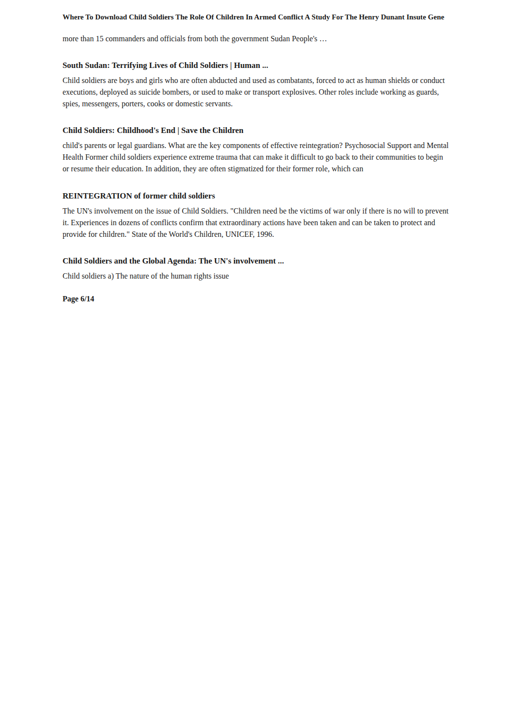Where To Download Child Soldiers The Role Of Children In Armed Conflict A Study For The Henry Dunant Insute Gene
more than 15 commanders and officials from both the government Sudan People's …
South Sudan: Terrifying Lives of Child Soldiers | Human ...
Child soldiers are boys and girls who are often abducted and used as combatants, forced to act as human shields or conduct executions, deployed as suicide bombers, or used to make or transport explosives. Other roles include working as guards, spies, messengers, porters, cooks or domestic servants.
Child Soldiers: Childhood's End | Save the Children
child's parents or legal guardians. What are the key components of effective reintegration? Psychosocial Support and Mental Health Former child soldiers experience extreme trauma that can make it difficult to go back to their communities to begin or resume their education. In addition, they are often stigmatized for their former role, which can
REINTEGRATION of former child soldiers
The UN's involvement on the issue of Child Soldiers. "Children need be the victims of war only if there is no will to prevent it. Experiences in dozens of conflicts confirm that extraordinary actions have been taken and can be taken to protect and provide for children." State of the World's Children, UNICEF, 1996.
Child Soldiers and the Global Agenda: The UN's involvement ...
Child soldiers a) The nature of the human rights issue
Page 6/14